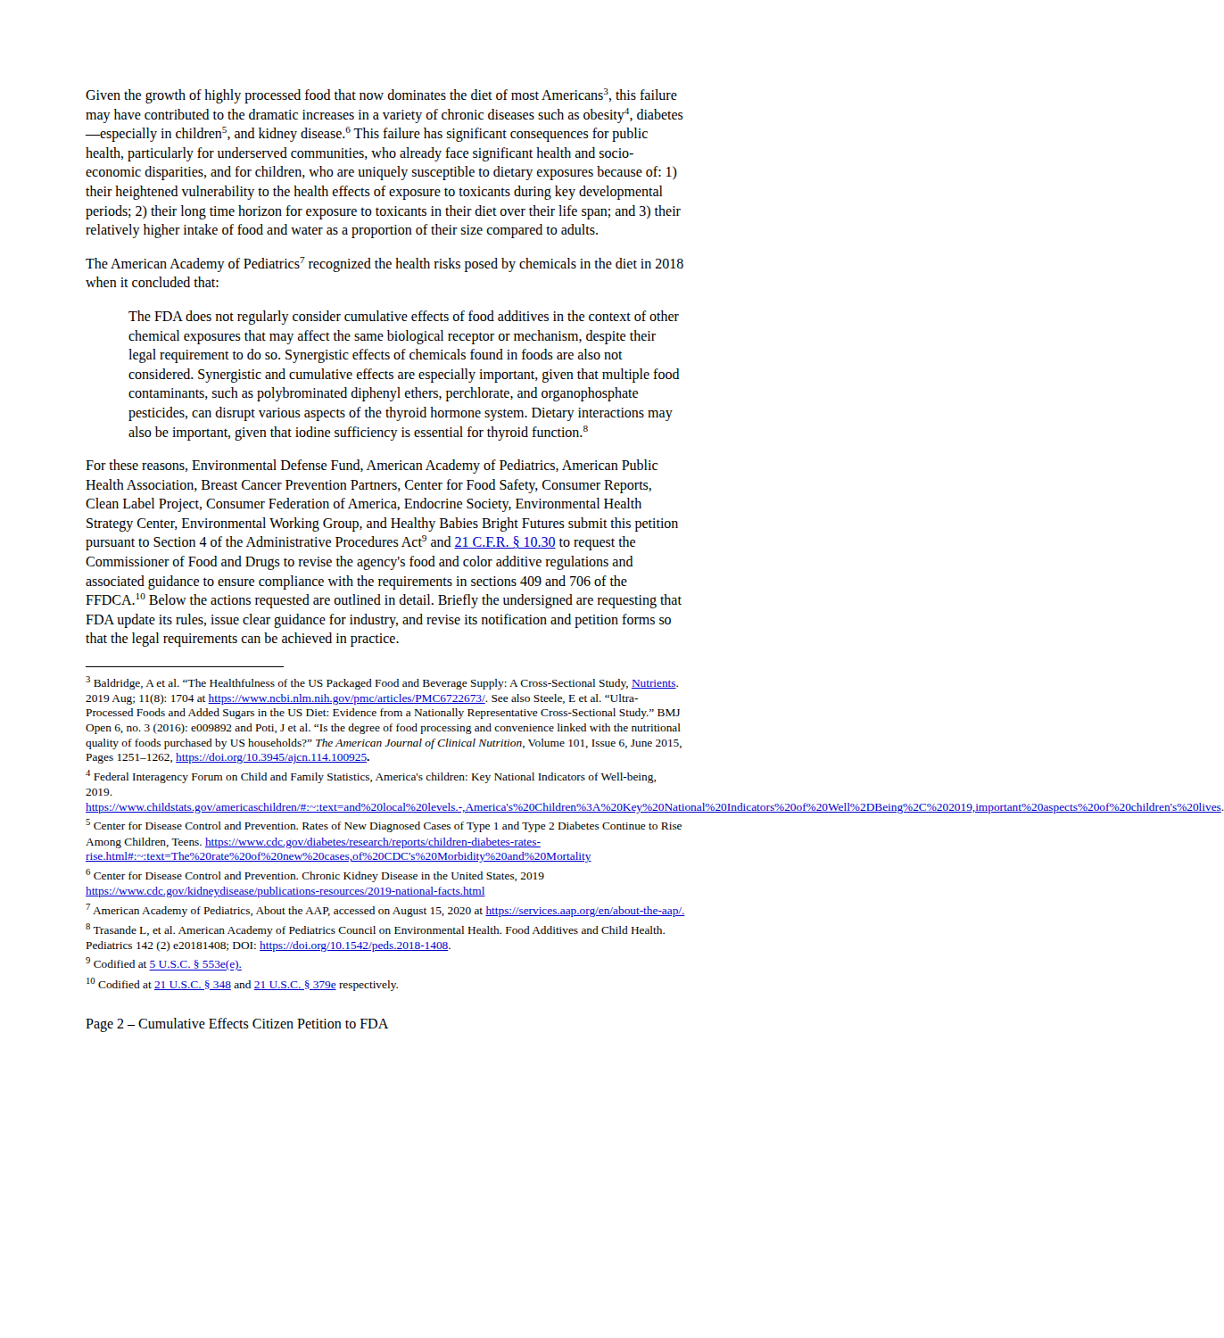Given the growth of highly processed food that now dominates the diet of most Americans3, this failure may have contributed to the dramatic increases in a variety of chronic diseases such as obesity4, diabetes—especially in children5, and kidney disease.6 This failure has significant consequences for public health, particularly for underserved communities, who already face significant health and socio-economic disparities, and for children, who are uniquely susceptible to dietary exposures because of: 1) their heightened vulnerability to the health effects of exposure to toxicants during key developmental periods; 2) their long time horizon for exposure to toxicants in their diet over their life span; and 3) their relatively higher intake of food and water as a proportion of their size compared to adults.
The American Academy of Pediatrics7 recognized the health risks posed by chemicals in the diet in 2018 when it concluded that:
The FDA does not regularly consider cumulative effects of food additives in the context of other chemical exposures that may affect the same biological receptor or mechanism, despite their legal requirement to do so. Synergistic effects of chemicals found in foods are also not considered. Synergistic and cumulative effects are especially important, given that multiple food contaminants, such as polybrominated diphenyl ethers, perchlorate, and organophosphate pesticides, can disrupt various aspects of the thyroid hormone system. Dietary interactions may also be important, given that iodine sufficiency is essential for thyroid function.8
For these reasons, Environmental Defense Fund, American Academy of Pediatrics, American Public Health Association, Breast Cancer Prevention Partners, Center for Food Safety, Consumer Reports, Clean Label Project, Consumer Federation of America, Endocrine Society, Environmental Health Strategy Center, Environmental Working Group, and Healthy Babies Bright Futures submit this petition pursuant to Section 4 of the Administrative Procedures Act9 and 21 C.F.R. § 10.30 to request the Commissioner of Food and Drugs to revise the agency's food and color additive regulations and associated guidance to ensure compliance with the requirements in sections 409 and 706 of the FFDCA.10 Below the actions requested are outlined in detail. Briefly the undersigned are requesting that FDA update its rules, issue clear guidance for industry, and revise its notification and petition forms so that the legal requirements can be achieved in practice.
3 Baldridge, A et al. “The Healthfulness of the US Packaged Food and Beverage Supply: A Cross-Sectional Study, Nutrients. 2019 Aug; 11(8): 1704 at https://www.ncbi.nlm.nih.gov/pmc/articles/PMC6722673/. See also Steele, E et al. “Ultra-Processed Foods and Added Sugars in the US Diet: Evidence from a Nationally Representative Cross-Sectional Study.” BMJ Open 6, no. 3 (2016): e009892 and Poti, J et al. “Is the degree of food processing and convenience linked with the nutritional quality of foods purchased by US households?” The American Journal of Clinical Nutrition, Volume 101, Issue 6, June 2015, Pages 1251–1262, https://doi.org/10.3945/ajcn.114.100925.
4 Federal Interagency Forum on Child and Family Statistics, America's children: Key National Indicators of Well-being, 2019. https://www.childstats.gov/americaschildren/#:~:text=and%20local%20levels.-,America's%20Children%3A%20Key%20National%20Indicators%20of%20Well%2DBeing%2C%202019,important%20aspects%20of%20children's%20lives.
5 Center for Disease Control and Prevention. Rates of New Diagnosed Cases of Type 1 and Type 2 Diabetes Continue to Rise Among Children, Teens. https://www.cdc.gov/diabetes/research/reports/children-diabetes-rates-rise.html#:~:text=The%20rate%20of%20new%20cases,of%20CDC's%20Morbidity%20and%20Mortality
6 Center for Disease Control and Prevention. Chronic Kidney Disease in the United States, 2019 https://www.cdc.gov/kidneydisease/publications-resources/2019-national-facts.html
7 American Academy of Pediatrics, About the AAP, accessed on August 15, 2020 at https://services.aap.org/en/about-the-aap/.
8 Trasande L, et al. American Academy of Pediatrics Council on Environmental Health. Food Additives and Child Health. Pediatrics 142 (2) e20181408; DOI: https://doi.org/10.1542/peds.2018-1408.
9 Codified at 5 U.S.C. § 553e(e).
10 Codified at 21 U.S.C. § 348 and 21 U.S.C. § 379e respectively.
Page 2 – Cumulative Effects Citizen Petition to FDA